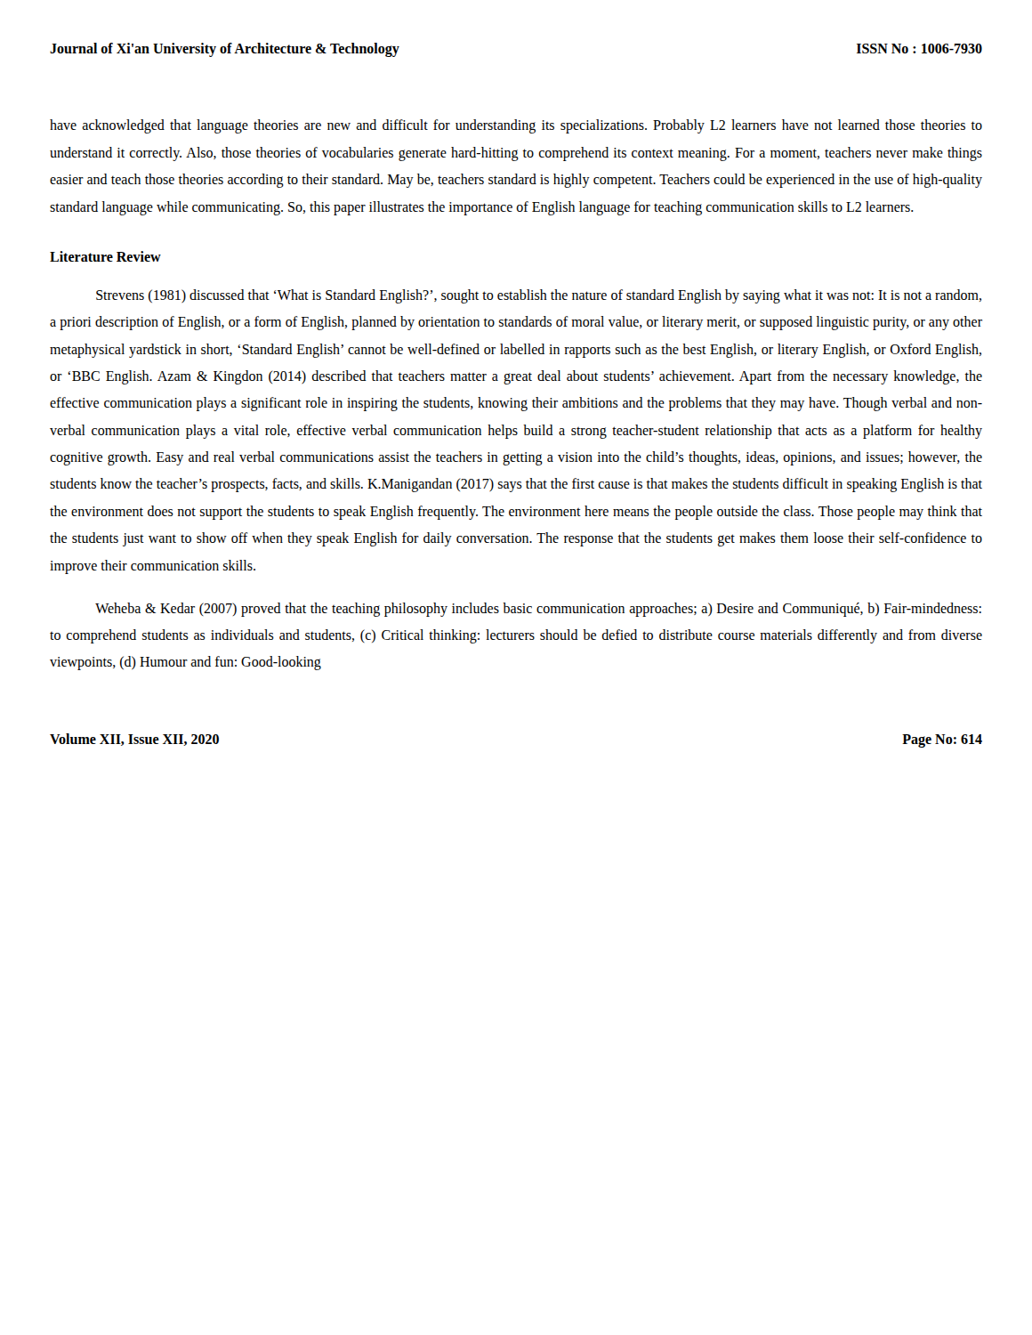Journal of Xi'an University of Architecture & Technology ISSN No : 1006-7930
have acknowledged that language theories are new and difficult for understanding its specializations. Probably L2 learners have not learned those theories to understand it correctly. Also, those theories of vocabularies generate hard-hitting to comprehend its context meaning. For a moment, teachers never make things easier and teach those theories according to their standard. May be, teachers standard is highly competent. Teachers could be experienced in the use of high-quality standard language while communicating. So, this paper illustrates the importance of English language for teaching communication skills to L2 learners.
Literature Review
Strevens (1981) discussed that ‘What is Standard English?’, sought to establish the nature of standard English by saying what it was not: It is not a random, a priori description of English, or a form of English, planned by orientation to standards of moral value, or literary merit, or supposed linguistic purity, or any other metaphysical yardstick in short, ‘Standard English’ cannot be well-defined or labelled in rapports such as the best English, or literary English, or Oxford English, or ‘BBC English. Azam & Kingdon (2014) described that teachers matter a great deal about students’ achievement. Apart from the necessary knowledge, the effective communication plays a significant role in inspiring the students, knowing their ambitions and the problems that they may have. Though verbal and non-verbal communication plays a vital role, effective verbal communication helps build a strong teacher-student relationship that acts as a platform for healthy cognitive growth. Easy and real verbal communications assist the teachers in getting a vision into the child’s thoughts, ideas, opinions, and issues; however, the students know the teacher’s prospects, facts, and skills. K.Manigandan (2017) says that the first cause is that makes the students difficult in speaking English is that the environment does not support the students to speak English frequently. The environment here means the people outside the class. Those people may think that the students just want to show off when they speak English for daily conversation. The response that the students get makes them loose their self-confidence to improve their communication skills.
Weheba & Kedar (2007) proved that the teaching philosophy includes basic communication approaches; a) Desire and Communiqué, b) Fair-mindedness: to comprehend students as individuals and students, (c) Critical thinking: lecturers should be defied to distribute course materials differently and from diverse viewpoints, (d) Humour and fun: Good-looking
Volume XII, Issue XII, 2020 Page No: 614